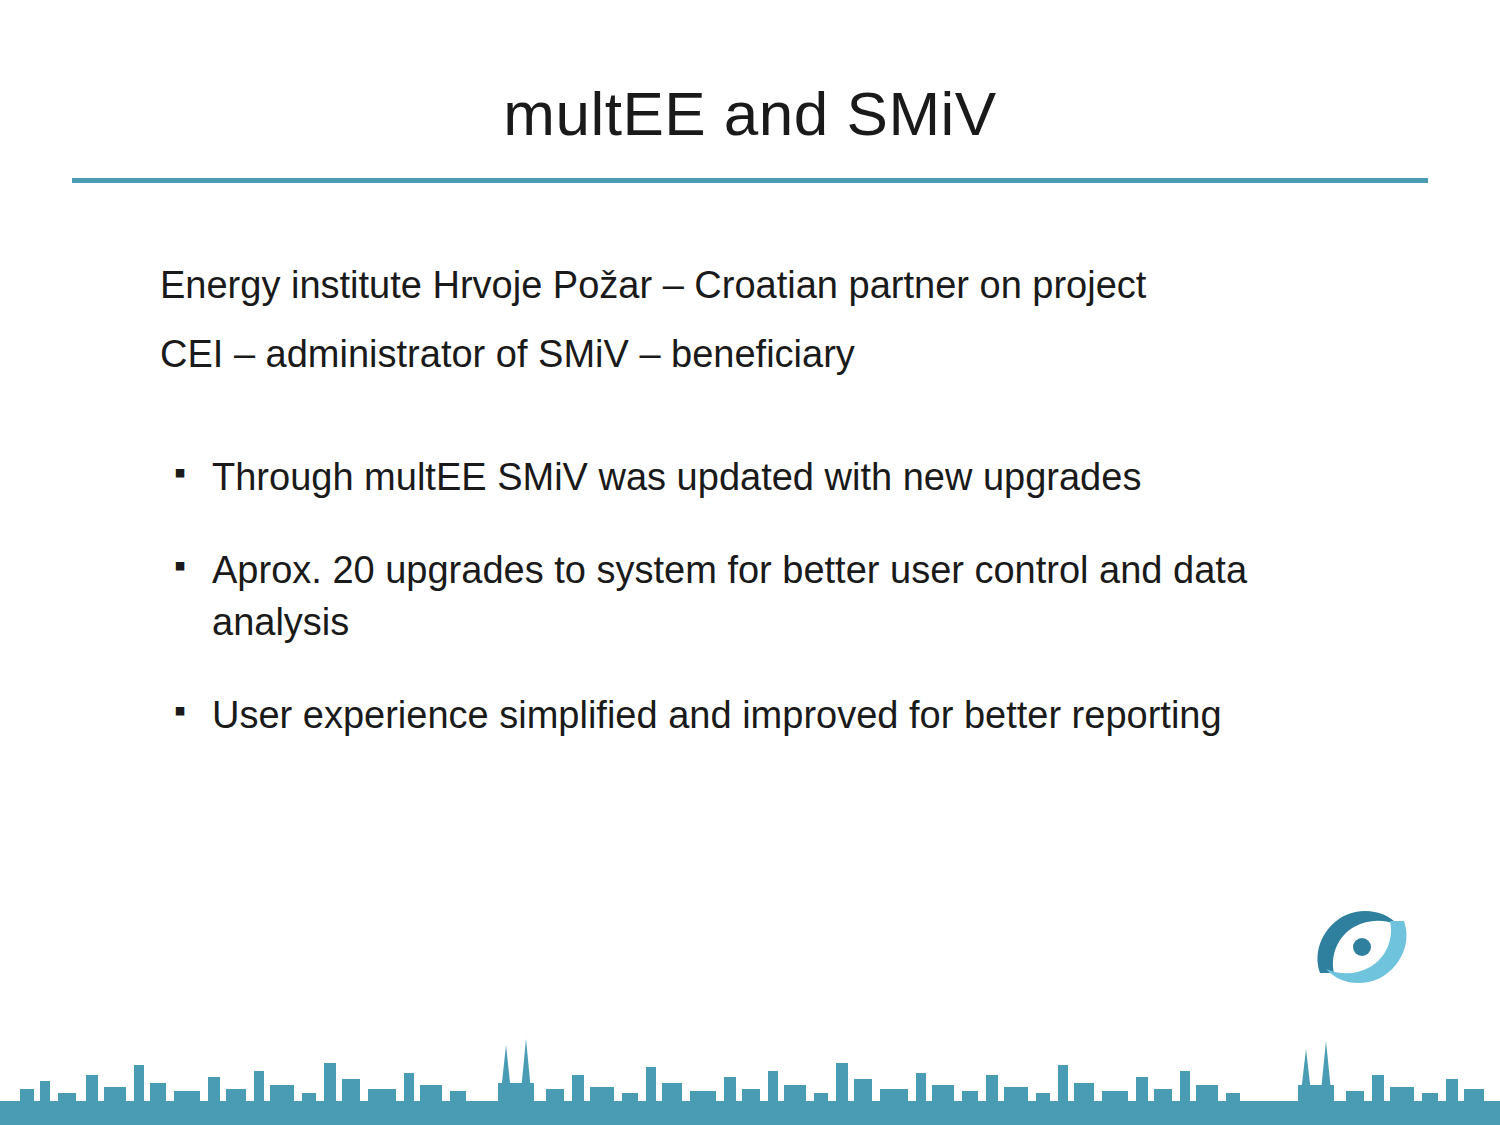multEE and SMiV
Energy institute Hrvoje Požar – Croatian partner on project
CEI – administrator of SMiV – beneficiary
Through multEE SMiV was updated with new upgrades
Aprox. 20 upgrades to system for better user control and data analysis
User experience simplified and improved for better reporting